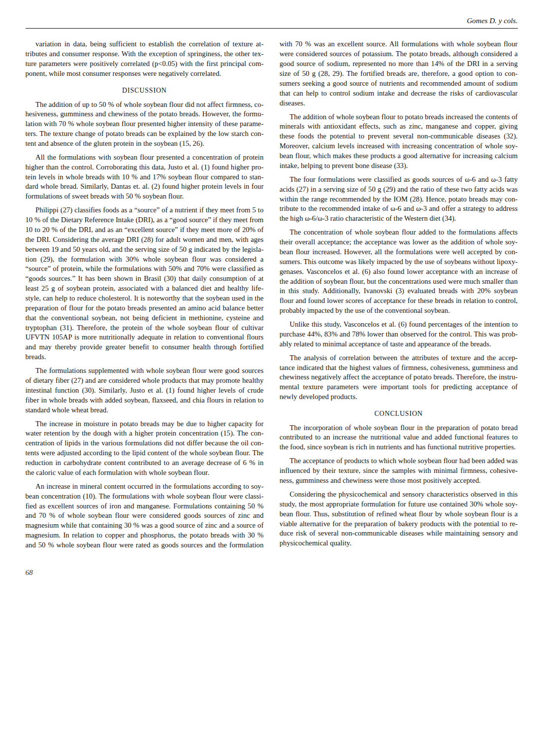Gomes D. y cols.
variation in data, being sufficient to establish the correlation of texture attributes and consumer response. With the exception of springiness, the other texture parameters were positively correlated (p<0.05) with the first principal component, while most consumer responses were negatively correlated.
Discussion
The addition of up to 50 % of whole soybean flour did not affect firmness, cohesiveness, gumminess and chewiness of the potato breads. However, the formulation with 70 % whole soybean flour presented higher intensity of these parameters. The texture change of potato breads can be explained by the low starch content and absence of the gluten protein in the soybean (15, 26).
All the formulations with soybean flour presented a concentration of protein higher than the control. Corroborating this data, Justo et al. (1) found higher protein levels in whole breads with 10 % and 17% soybean flour compared to standard whole bread. Similarly, Dantas et. al. (2) found higher protein levels in four formulations of sweet breads with 50 % soybean flour.
Philippi (27) classifies foods as a “source” of a nutrient if they meet from 5 to 10 % of the Dietary Reference Intake (DRI), as a “good source” if they meet from 10 to 20 % of the DRI, and as an “excellent source” if they meet more of 20% of the DRI. Considering the average DRI (28) for adult women and men, with ages between 19 and 50 years old, and the serving size of 50 g indicated by the legislation (29), the formulation with 30% whole soybean flour was considered a “source” of protein, while the formulations with 50% and 70% were classified as “goods sources.” It has been shown in Brasil (30) that daily consumption of at least 25 g of soybean protein, associated with a balanced diet and healthy lifestyle, can help to reduce cholesterol. It is noteworthy that the soybean used in the preparation of flour for the potato breads presented an amino acid balance better that the conventional soybean, not being deficient in methionine, cysteine and tryptophan (31). Therefore, the protein of the whole soybean flour of cultivar UFVTN 105AP is more nutritionally adequate in relation to conventional flours and may thereby provide greater benefit to consumer health through fortified breads.
The formulations supplemented with whole soybean flour were good sources of dietary fiber (27) and are considered whole products that may promote healthy intestinal function (30). Similarly, Justo et al. (1) found higher levels of crude fiber in whole breads with added soybean, flaxseed, and chia flours in relation to standard whole wheat bread.
The increase in moisture in potato breads may be due to higher capacity for water retention by the dough with a higher protein concentration (15). The concentration of lipids in the various formulations did not differ because the oil contents were adjusted according to the lipid content of the whole soybean flour. The reduction in carbohydrate content contributed to an average decrease of 6 % in the caloric value of each formulation with whole soybean flour.
An increase in mineral content occurred in the formulations according to soybean concentration (10). The formulations with whole soybean flour were classified as excellent sources of iron and manganese. Formulations containing 50 % and 70 % of whole soybean flour were considered goods sources of zinc and magnesium while that containing 30 % was a good source of zinc and a source of magnesium. In relation to copper and phosphorus, the potato breads with 30 % and 50 % whole soybean flour were rated as goods sources and the formulation with 70 % was an excellent source. All formulations with whole soybean flour were considered sources of potassium. The potato breads, although considered a good source of sodium, represented no more than 14% of the DRI in a serving size of 50 g (28, 29). The fortified breads are, therefore, a good option to consumers seeking a good source of nutrients and recommended amount of sodium that can help to control sodium intake and decrease the risks of cardiovascular diseases.
The addition of whole soybean flour to potato breads increased the contents of minerals with antioxidant effects, such as zinc, manganese and copper, giving these foods the potential to prevent several non-communicable diseases (32). Moreover, calcium levels increased with increasing concentration of whole soybean flour, which makes these products a good alternative for increasing calcium intake, helping to prevent bone disease (33).
The four formulations were classified as goods sources of ω-6 and ω-3 fatty acids (27) in a serving size of 50 g (29) and the ratio of these two fatty acids was within the range recommended by the IOM (28). Hence, potato breads may contribute to the recommended intake of ω-6 and ω-3 and offer a strategy to address the high ω-6/ω-3 ratio characteristic of the Western diet (34).
The concentration of whole soybean flour added to the formulations affects their overall acceptance; the acceptance was lower as the addition of whole soybean flour increased. However, all the formulations were well accepted by consumers. This outcome was likely impacted by the use of soybeans without lipoxygenases. Vasconcelos et al. (6) also found lower acceptance with an increase of the addition of soybean flour, but the concentrations used were much smaller than in this study. Additionally, Ivanovski (3) evaluated breads with 20% soybean flour and found lower scores of acceptance for these breads in relation to control, probably impacted by the use of the conventional soybean.
Unlike this study, Vasconcelos et al. (6) found percentages of the intention to purchase 44%, 83% and 78% lower than observed for the control. This was probably related to minimal acceptance of taste and appearance of the breads.
The analysis of correlation between the attributes of texture and the acceptance indicated that the highest values of firmness, cohesiveness, gumminess and chewiness negatively affect the acceptance of potato breads. Therefore, the instrumental texture parameters were important tools for predicting acceptance of newly developed products.
Conclusion
The incorporation of whole soybean flour in the preparation of potato bread contributed to an increase the nutritional value and added functional features to the food, since soybean is rich in nutrients and has functional nutritive properties.
The acceptance of products to which whole soybean flour had been added was influenced by their texture, since the samples with minimal firmness, cohesiveness, gumminess and chewiness were those most positively accepted.
Considering the physicochemical and sensory characteristics observed in this study, the most appropriate formulation for future use contained 30% whole soybean flour. Thus, substitution of refined wheat flour by whole soybean flour is a viable alternative for the preparation of bakery products with the potential to reduce risk of several non-communicable diseases while maintaining sensory and physicochemical quality.
68